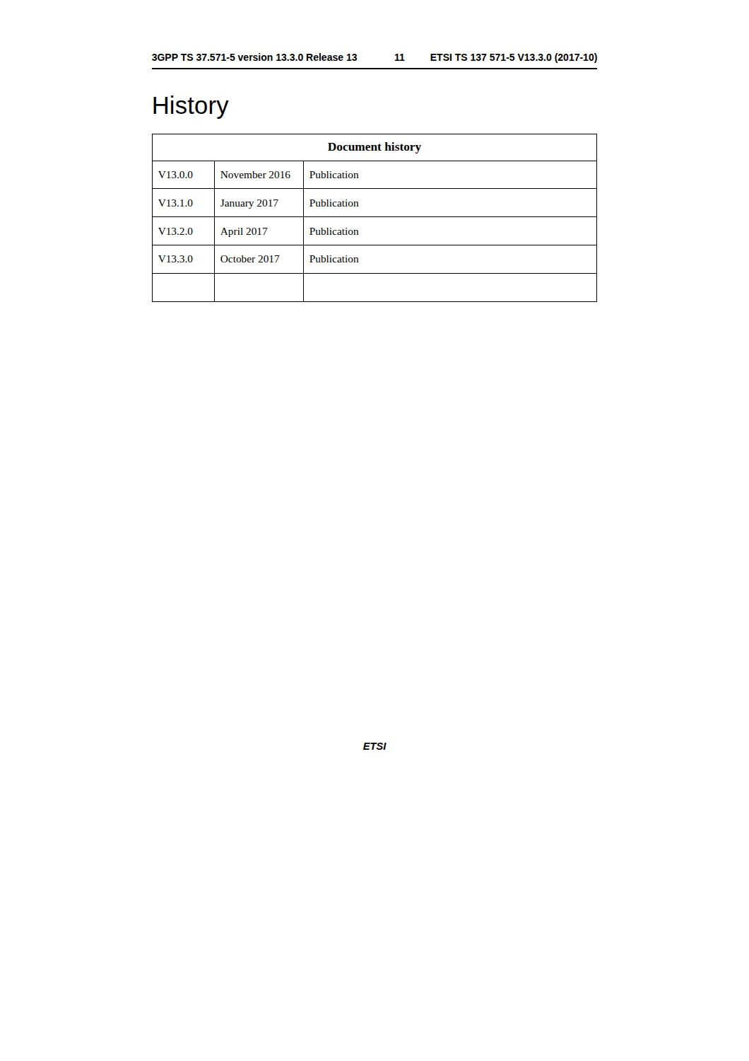3GPP TS 37.571-5 version 13.3.0 Release 13
11
ETSI TS 137 571-5 V13.3.0 (2017-10)
History
| Document history |
| --- |
| V13.0.0 | November 2016 | Publication |
| V13.1.0 | January 2017 | Publication |
| V13.2.0 | April 2017 | Publication |
| V13.3.0 | October 2017 | Publication |
ETSI